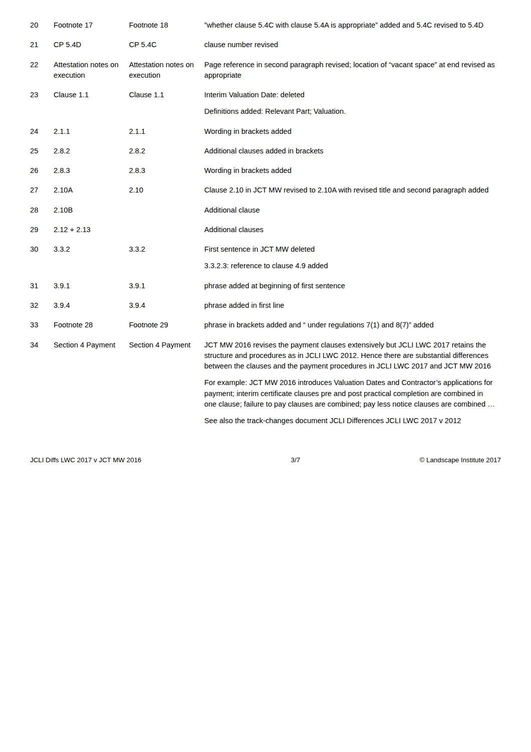| 20 | Footnote 17 | Footnote 18 | ”whether clause 5.4C with clause 5.4A is appropriate” added and 5.4C revised to 5.4D |
| 21 | CP 5.4D | CP 5.4C | clause number revised |
| 22 | Attestation notes on execution | Attestation notes on execution | Page reference in second paragraph revised; location of “vacant space” at end revised as appropriate |
| 23 | Clause 1.1 | Clause 1.1 | Interim Valuation Date: deleted Definitions added: Relevant Part; Valuation. |
| 24 | 2.1.1 | 2.1.1 | Wording in brackets added |
| 25 | 2.8.2 | 2.8.2 | Additional clauses added in brackets |
| 26 | 2.8.3 | 2.8.3 | Wording in brackets added |
| 27 | 2.10A | 2.10 | Clause 2.10 in JCT MW revised to 2.10A with revised title and second paragraph added |
| 28 | 2.10B | | Additional clause |
| 29 | 2.12 + 2.13 | | Additional clauses |
| 30 | 3.3.2 | 3.3.2 | First sentence in JCT MW deleted 3.3.2.3: reference to clause 4.9 added |
| 31 | 3.9.1 | 3.9.1 | phrase added at beginning of first sentence |
| 32 | 3.9.4 | 3.9.4 | phrase added in first line |
| 33 | Footnote 28 | Footnote 29 | phrase in brackets added and “ under regulations 7(1) and 8(7)” added |
| 34 | Section 4 Payment | Section 4 Payment | JCT MW 2016 revises the payment clauses extensively but JCLI LWC 2017 retains the structure and procedures as in JCLI LWC 2012. Hence there are substantial differences between the clauses and the payment procedures in JCLI LWC 2017 and JCT MW 2016 For example: JCT MW 2016 introduces Valuation Dates and Contractor’s applications for payment; interim certificate clauses pre and post practical completion are combined in one clause; failure to pay clauses are combined; pay less notice clauses are combined … See also the track-changes document JCLI Differences JCLI LWC 2017 v 2012 |
JCLI Diffs LWC 2017 v JCT MW 2016
3/7
© Landscape Institute 2017